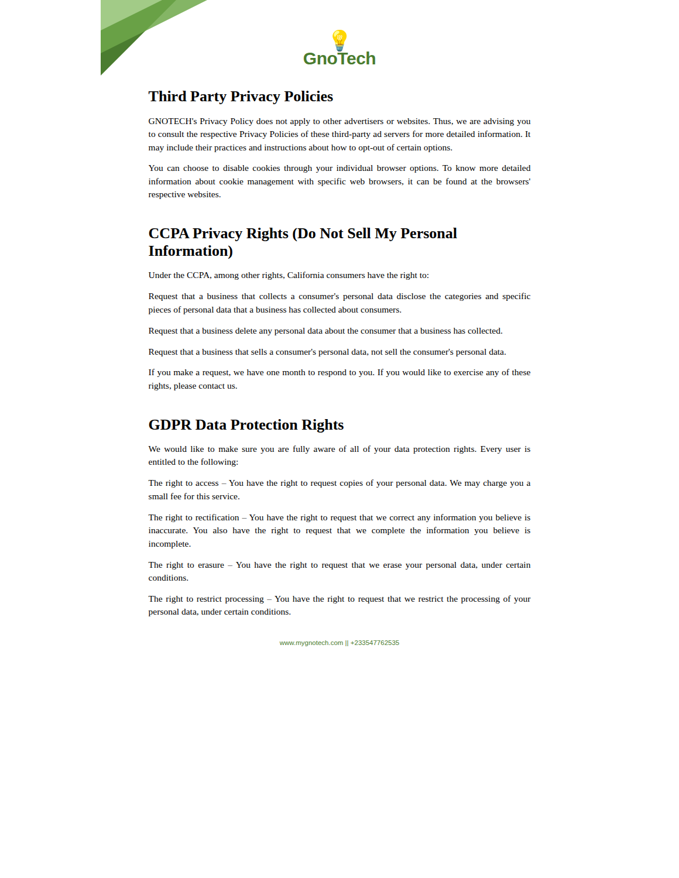💡 GnoTech
Third Party Privacy Policies
GNOTECH's Privacy Policy does not apply to other advertisers or websites. Thus, we are advising you to consult the respective Privacy Policies of these third-party ad servers for more detailed information. It may include their practices and instructions about how to opt-out of certain options.
You can choose to disable cookies through your individual browser options. To know more detailed information about cookie management with specific web browsers, it can be found at the browsers' respective websites.
CCPA Privacy Rights (Do Not Sell My Personal Information)
Under the CCPA, among other rights, California consumers have the right to:
Request that a business that collects a consumer's personal data disclose the categories and specific pieces of personal data that a business has collected about consumers.
Request that a business delete any personal data about the consumer that a business has collected.
Request that a business that sells a consumer's personal data, not sell the consumer's personal data.
If you make a request, we have one month to respond to you. If you would like to exercise any of these rights, please contact us.
GDPR Data Protection Rights
We would like to make sure you are fully aware of all of your data protection rights. Every user is entitled to the following:
The right to access – You have the right to request copies of your personal data. We may charge you a small fee for this service.
The right to rectification – You have the right to request that we correct any information you believe is inaccurate. You also have the right to request that we complete the information you believe is incomplete.
The right to erasure – You have the right to request that we erase your personal data, under certain conditions.
The right to restrict processing – You have the right to request that we restrict the processing of your personal data, under certain conditions.
www.mygnotech.com || +233547762535